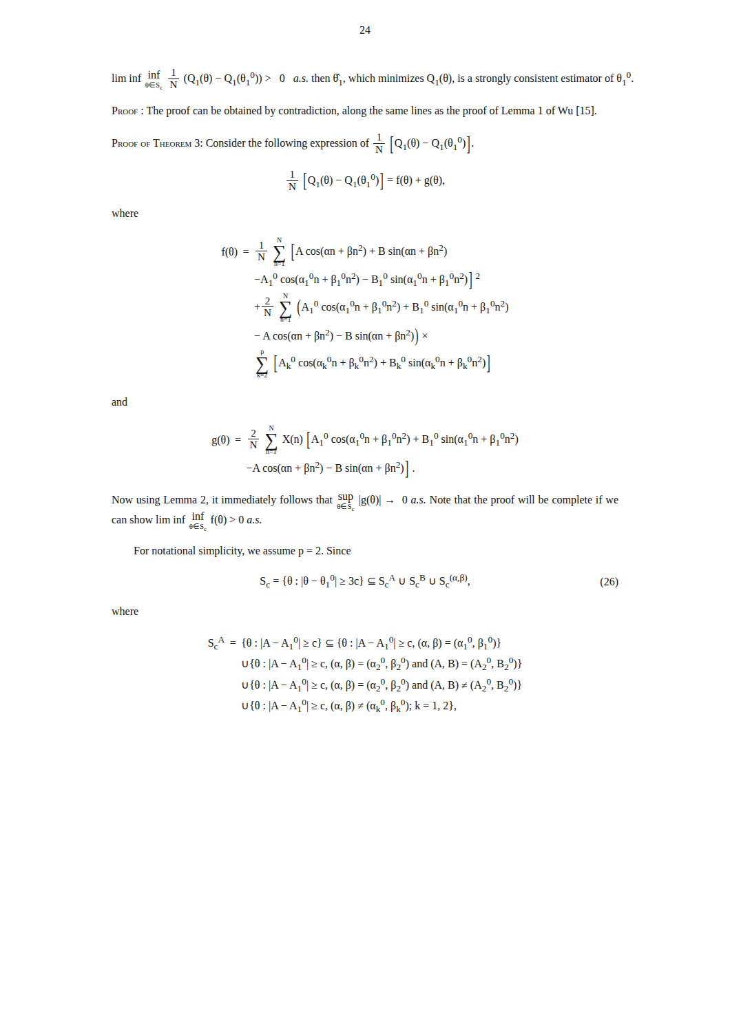24
lim inf inf θ∈Sc 1 N (Q1(θ) − Q1(θ10)) > 0 a.s. then θ̂1, which minimizes Q1(θ), is a strongly consistent estimator of θ10.
Proof : The proof can be obtained by contradiction, along the same lines as the proof of Lemma 1 of Wu [15].
Proof of Theorem 3: Consider the following expression of 1 N [Q1(θ) − Q1(θ10)].
1 N [Q1(θ) − Q1(θ10)] = f(θ) + g(θ),
where
| f(θ) | = | 1 N N ∑ n=1 [ A cos(αn + βn 2 ) + B sin(αn + βn 2 ) |
| | | −A 1 0 cos(α 1 0 n + β 1 0 n 2 ) − B 1 0 sin(α 1 0 n + β 1 0 n 2 ) ] 2 |
| | | + 2 N N ∑ n=1 ( A 1 0 cos(α 1 0 n + β 1 0 n 2 ) + B 1 0 sin(α 1 0 n + β 1 0 n 2 ) |
| | | − A cos(αn + βn 2 ) − B sin(αn + βn 2 ) ) × |
| | | p ∑ k=2 [ A k 0 cos(α k 0 n + β k 0 n 2 ) + B k 0 sin(α k 0 n + β k 0 n 2 ) ] |
and
| g(θ) | = | 2 N N ∑ n=1 X(n) [ A 1 0 cos(α 1 0 n + β 1 0 n 2 ) + B 1 0 sin(α 1 0 n + β 1 0 n 2 ) |
| | | −A cos(αn + βn 2 ) − B sin(αn + βn 2 ) ] . |
Now using Lemma 2, it immediately follows that sup θ∈Sc |g(θ)| → 0 a.s. Note that the proof will be complete if we can show lim inf inf θ∈Sc f(θ) > 0 a.s.
For notational simplicity, we assume p = 2. Since
Sc = {θ : |θ − θ10| ≥ 3c} ⊆ ScA ∪ ScB ∪ Sc(α,β), (26)
where
| S c A | = | {θ : /A − A 1 0 / ≥ c} ⊆ {θ : /A − A 1 0 / ≥ c, (α, β) = (α 1 0 , β 1 0 )} |
| | | ∪{θ : /A − A 1 0 / ≥ c, (α, β) = (α 2 0 , β 2 0 ) and (A, B) = (A 2 0 , B 2 0 )} |
| | | ∪{θ : /A − A 1 0 / ≥ c, (α, β) = (α 2 0 , β 2 0 ) and (A, B) ≠ (A 2 0 , B 2 0 )} |
| | | ∪{θ : /A − A 1 0 / ≥ c, (α, β) ≠ (α k 0 , β k 0 ); k = 1, 2}, |